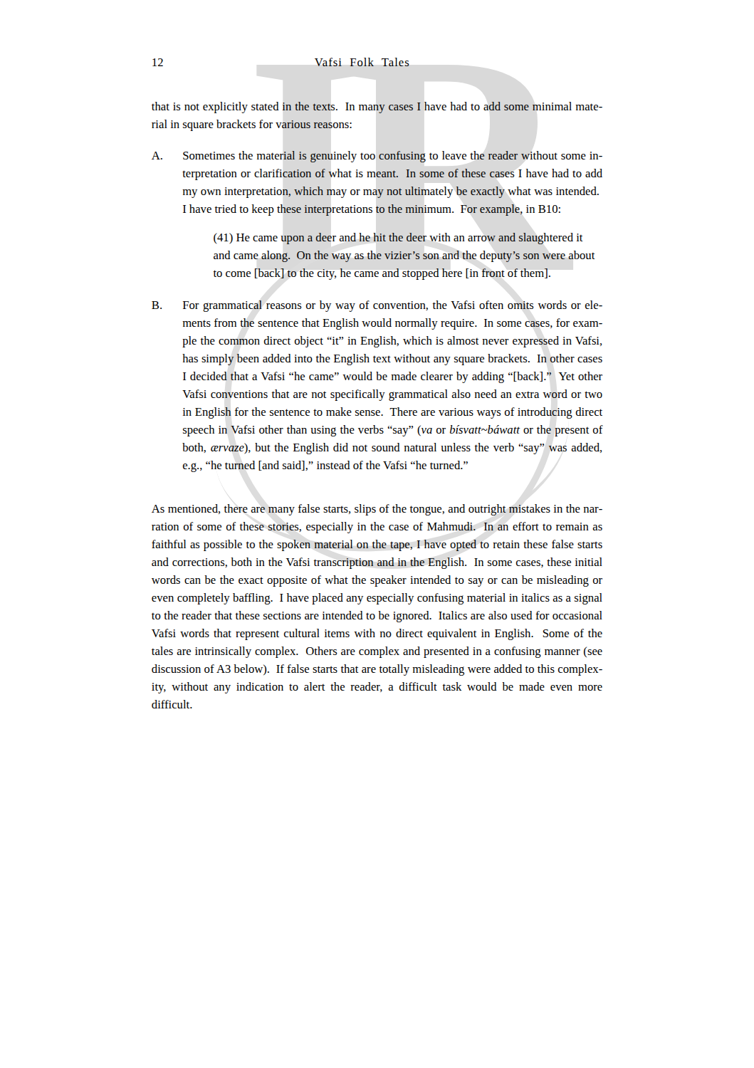I R
12
Vafsi Folk Tales
that is not explicitly stated in the texts. In many cases I have had to add some minimal material in square brackets for various reasons:
A.
Sometimes the material is genuinely too confusing to leave the reader without some interpretation or clarification of what is meant. In some of these cases I have had to add my own interpretation, which may or may not ultimately be exactly what was intended. I have tried to keep these interpretations to the minimum. For example, in B10:
(41) He came upon a deer and he hit the deer with an arrow and slaughtered it and came along. On the way as the vizier’s son and the deputy’s son were about to come [back] to the city, he came and stopped here [in front of them].
B.
For grammatical reasons or by way of convention, the Vafsi often omits words or elements from the sentence that English would normally require. In some cases, for example the common direct object “it” in English, which is almost never expressed in Vafsi, has simply been added into the English text without any square brackets. In other cases I decided that a Vafsi “he came” would be made clearer by adding “[back].” Yet other Vafsi conventions that are not specifically grammatical also need an extra word or two in English for the sentence to make sense. There are various ways of introducing direct speech in Vafsi other than using the verbs “say” (va or bísvatt~báwatt or the present of both, ærvaze), but the English did not sound natural unless the verb “say” was added, e.g., “he turned [and said],” instead of the Vafsi “he turned.”
As mentioned, there are many false starts, slips of the tongue, and outright mistakes in the narration of some of these stories, especially in the case of Mahmudi. In an effort to remain as faithful as possible to the spoken material on the tape, I have opted to retain these false starts and corrections, both in the Vafsi transcription and in the English. In some cases, these initial words can be the exact opposite of what the speaker intended to say or can be misleading or even completely baffling. I have placed any especially confusing material in italics as a signal to the reader that these sections are intended to be ignored. Italics are also used for occasional Vafsi words that represent cultural items with no direct equivalent in English. Some of the tales are intrinsically complex. Others are complex and presented in a confusing manner (see discussion of A3 below). If false starts that are totally misleading were added to this complexity, without any indication to alert the reader, a difficult task would be made even more difficult.